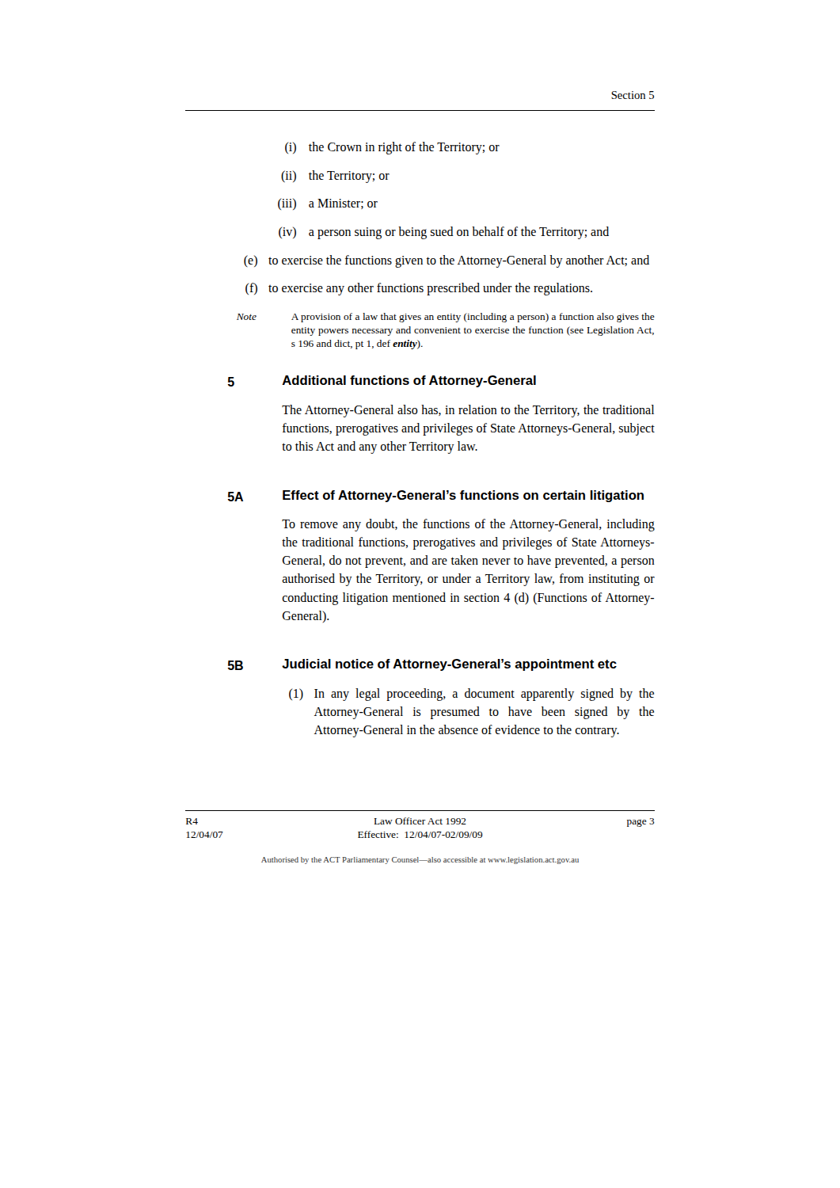Section 5
(i) the Crown in right of the Territory; or
(ii) the Territory; or
(iii) a Minister; or
(iv) a person suing or being sued on behalf of the Territory; and
(e) to exercise the functions given to the Attorney-General by another Act; and
(f) to exercise any other functions prescribed under the regulations.
Note
A provision of a law that gives an entity (including a person) a function also gives the entity powers necessary and convenient to exercise the function (see Legislation Act, s 196 and dict, pt 1, def entity).
5
Additional functions of Attorney-General
The Attorney-General also has, in relation to the Territory, the traditional functions, prerogatives and privileges of State Attorneys-General, subject to this Act and any other Territory law.
5A
Effect of Attorney-General’s functions on certain litigation
To remove any doubt, the functions of the Attorney-General, including the traditional functions, prerogatives and privileges of State Attorneys-General, do not prevent, and are taken never to have prevented, a person authorised by the Territory, or under a Territory law, from instituting or conducting litigation mentioned in section 4 (d) (Functions of Attorney-General).
5B
Judicial notice of Attorney-General’s appointment etc
(1)
In any legal proceeding, a document apparently signed by the Attorney-General is presumed to have been signed by the Attorney-General in the absence of evidence to the contrary.
R4
12/04/07
Law Officer Act 1992
Effective: 12/04/07-02/09/09
page 3
Authorised by the ACT Parliamentary Counsel—also accessible at www.legislation.act.gov.au